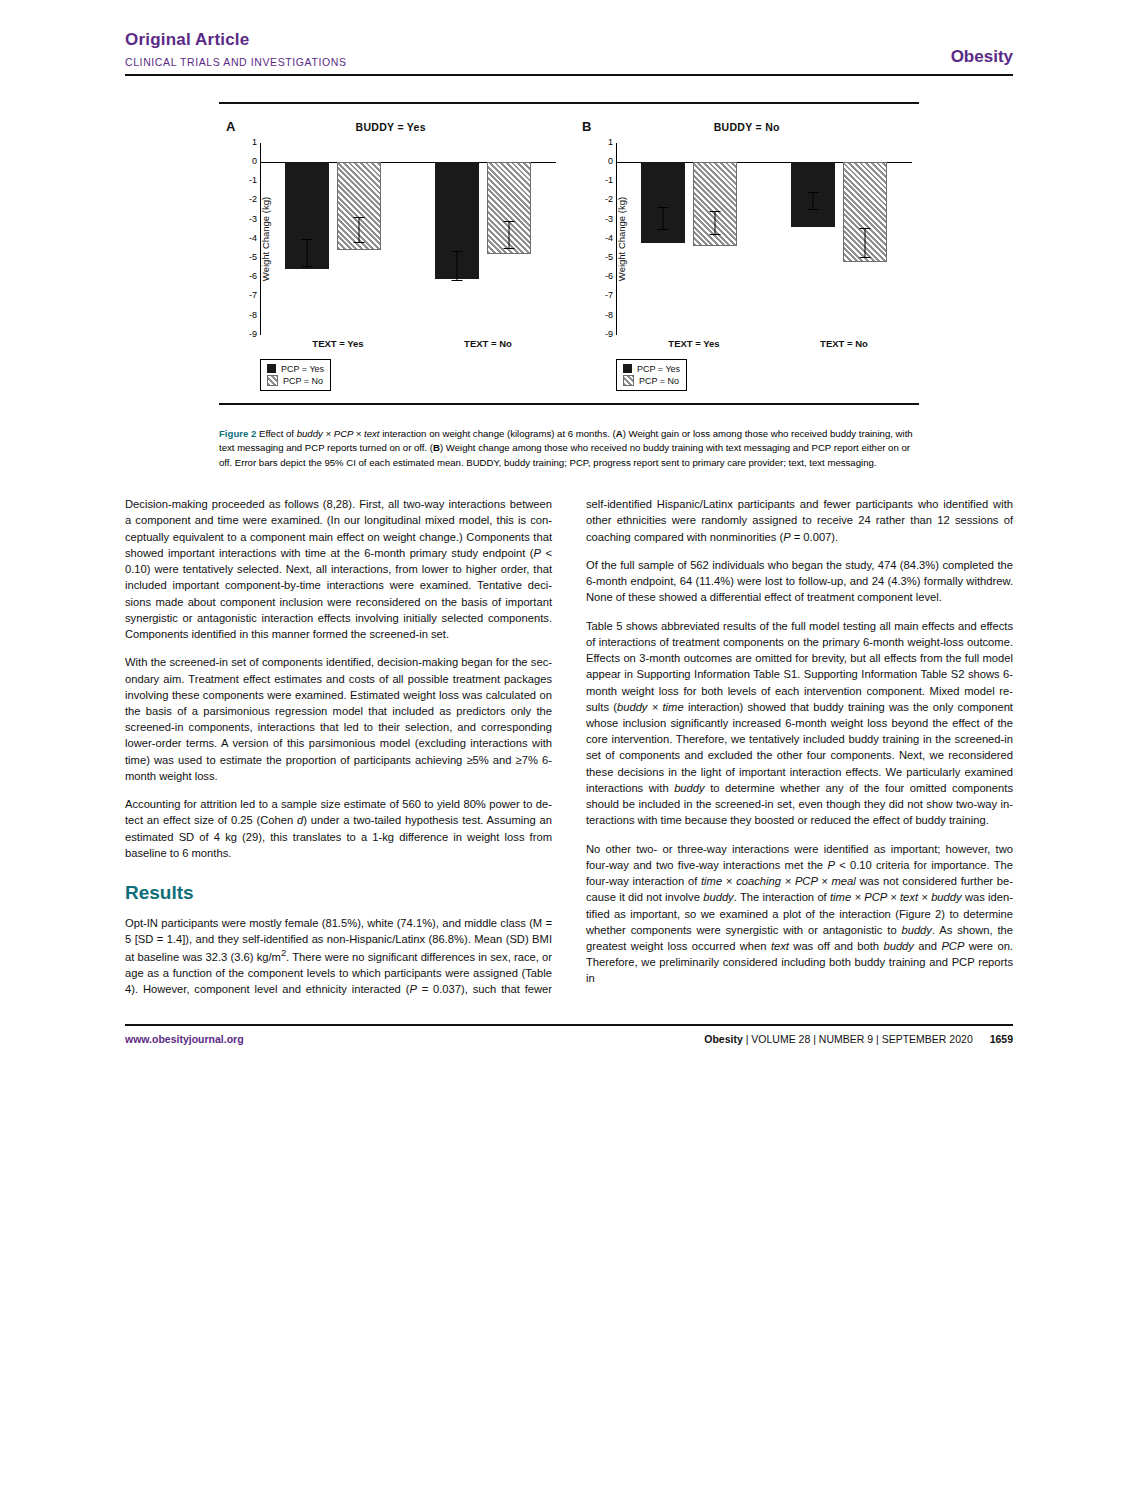Original Article
Clinical Trials and Investigations
Obesity
A
BUDDY = Yes
Weight Change (kg)
1
0
-1
-2
-3
-4
-5
-6
-7
-8
-9
TEXT = Yes TEXT = No
PCP = Yes
PCP = No
B
BUDDY = No
Weight Change (kg)
1
0
-1
-2
-3
-4
-5
-6
-7
-8
-9
TEXT = Yes TEXT = No
PCP = Yes
PCP = No
Figure 2 Effect of buddy × PCP × text interaction on weight change (kilograms) at 6 months. (A) Weight gain or loss among those who received buddy training, with text messaging and PCP reports turned on or off. (B) Weight change among those who received no buddy training with text messaging and PCP report either on or off. Error bars depict the 95% CI of each estimated mean. BUDDY, buddy training; PCP, progress report sent to primary care provider; text, text messaging.
Decision-making proceeded as follows (8,28). First, all two-way interactions between a component and time were examined. (In our longitudinal mixed model, this is conceptually equivalent to a component main effect on weight change.) Components that showed important interactions with time at the 6-month primary study endpoint (P < 0.10) were tentatively selected. Next, all interactions, from lower to higher order, that included important component-by-time interactions were examined. Tentative decisions made about component inclusion were reconsidered on the basis of important synergistic or antagonistic interaction effects involving initially selected components. Components identified in this manner formed the screened-in set.
With the screened-in set of components identified, decision-making began for the secondary aim. Treatment effect estimates and costs of all possible treatment packages involving these components were examined. Estimated weight loss was calculated on the basis of a parsimonious regression model that included as predictors only the screened-in components, interactions that led to their selection, and corresponding lower-order terms. A version of this parsimonious model (excluding interactions with time) was used to estimate the proportion of participants achieving ≥5% and ≥7% 6-month weight loss.
Accounting for attrition led to a sample size estimate of 560 to yield 80% power to detect an effect size of 0.25 (Cohen d) under a two-tailed hypothesis test. Assuming an estimated SD of 4 kg (29), this translates to a 1-kg difference in weight loss from baseline to 6 months.
Results
Opt-IN participants were mostly female (81.5%), white (74.1%), and middle class (M = 5 [SD = 1.4]), and they self-identified as non-Hispanic/Latinx (86.8%). Mean (SD) BMI at baseline was 32.3 (3.6) kg/m2. There were no significant differences in sex, race, or age as a function of the component levels to which participants were assigned (Table 4). However, component level and ethnicity interacted (P = 0.037), such that fewer self-identified Hispanic/Latinx participants and fewer participants who identified with other ethnicities were randomly assigned to receive 24 rather than 12 sessions of coaching compared with nonminorities (P = 0.007).
Of the full sample of 562 individuals who began the study, 474 (84.3%) completed the 6-month endpoint, 64 (11.4%) were lost to follow-up, and 24 (4.3%) formally withdrew. None of these showed a differential effect of treatment component level.
Table 5 shows abbreviated results of the full model testing all main effects and effects of interactions of treatment components on the primary 6-month weight-loss outcome. Effects on 3-month outcomes are omitted for brevity, but all effects from the full model appear in Supporting Information Table S1. Supporting Information Table S2 shows 6-month weight loss for both levels of each intervention component. Mixed model results (buddy × time interaction) showed that buddy training was the only component whose inclusion significantly increased 6-month weight loss beyond the effect of the core intervention. Therefore, we tentatively included buddy training in the screened-in set of components and excluded the other four components. Next, we reconsidered these decisions in the light of important interaction effects. We particularly examined interactions with buddy to determine whether any of the four omitted components should be included in the screened-in set, even though they did not show two-way interactions with time because they boosted or reduced the effect of buddy training.
No other two- or three-way interactions were identified as important; however, two four-way and two five-way interactions met the P < 0.10 criteria for importance. The four-way interaction of time × coaching × PCP × meal was not considered further because it did not involve buddy. The interaction of time × PCP × text × buddy was identified as important, so we examined a plot of the interaction (Figure 2) to determine whether components were synergistic with or antagonistic to buddy. As shown, the greatest weight loss occurred when text was off and both buddy and PCP were on. Therefore, we preliminarily considered including both buddy training and PCP reports in
www.obesityjournal.org
Obesity | VOLUME 28 | NUMBER 9 | SEPTEMBER 2020 1659